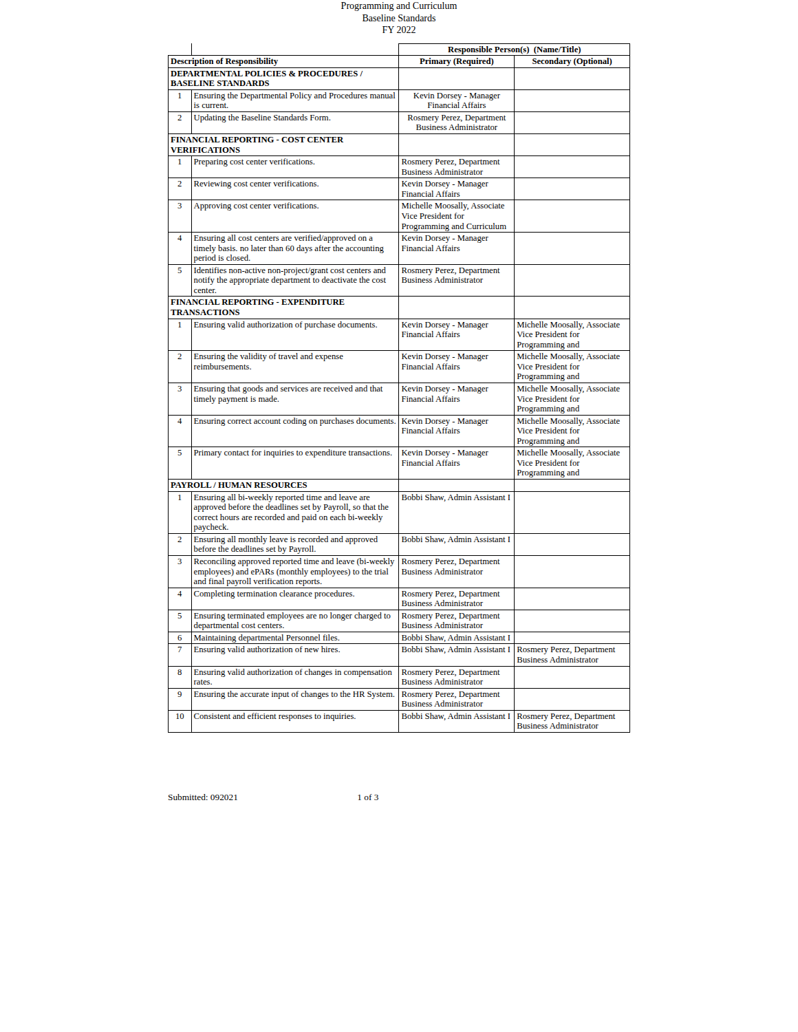Programming and Curriculum
Baseline Standards
FY 2022
| | | Responsible Person(s) (Name/Title) |
| Description of Responsibility | Primary (Required) | Secondary (Optional) |
| DEPARTMENTAL POLICIES & PROCEDURES / BASELINE STANDARDS | | |
| 1 | Ensuring the Departmental Policy and Procedures manual is current. | Kevin Dorsey - Manager Financial Affairs | |
| 2 | Updating the Baseline Standards Form. | Rosmery Perez, Department Business Administrator | |
| FINANCIAL REPORTING - COST CENTER VERIFICATIONS | | |
| 1 | Preparing cost center verifications. | Rosmery Perez, Department Business Administrator | |
| 2 | Reviewing cost center verifications. | Kevin Dorsey - Manager Financial Affairs | |
| 3 | Approving cost center verifications. | Michelle Moosally, Associate Vice President for Programming and Curriculum | |
| 4 | Ensuring all cost centers are verified/approved on a timely basis. no later than 60 days after the accounting period is closed. | Kevin Dorsey - Manager Financial Affairs | |
| 5 | Identifies non-active non-project/grant cost centers and notify the appropriate department to deactivate the cost center. | Rosmery Perez, Department Business Administrator | |
| FINANCIAL REPORTING - EXPENDITURE TRANSACTIONS | | |
| 1 | Ensuring valid authorization of purchase documents. | Kevin Dorsey - Manager Financial Affairs | Michelle Moosally, Associate Vice President for Programming and |
| 2 | Ensuring the validity of travel and expense reimbursements. | Kevin Dorsey - Manager Financial Affairs | Michelle Moosally, Associate Vice President for Programming and |
| 3 | Ensuring that goods and services are received and that timely payment is made. | Kevin Dorsey - Manager Financial Affairs | Michelle Moosally, Associate Vice President for Programming and |
| 4 | Ensuring correct account coding on purchases documents. | Kevin Dorsey - Manager Financial Affairs | Michelle Moosally, Associate Vice President for Programming and |
| 5 | Primary contact for inquiries to expenditure transactions. | Kevin Dorsey - Manager Financial Affairs | Michelle Moosally, Associate Vice President for Programming and |
| PAYROLL / HUMAN RESOURCES | | |
| 1 | Ensuring all bi-weekly reported time and leave are approved before the deadlines set by Payroll, so that the correct hours are recorded and paid on each bi-weekly paycheck. | Bobbi Shaw, Admin Assistant I | |
| 2 | Ensuring all monthly leave is recorded and approved before the deadlines set by Payroll. | Bobbi Shaw, Admin Assistant I | |
| 3 | Reconciling approved reported time and leave (bi-weekly employees) and ePARs (monthly employees) to the trial and final payroll verification reports. | Rosmery Perez, Department Business Administrator | |
| 4 | Completing termination clearance procedures. | Rosmery Perez, Department Business Administrator | |
| 5 | Ensuring terminated employees are no longer charged to departmental cost centers. | Rosmery Perez, Department Business Administrator | |
| 6 | Maintaining departmental Personnel files. | Bobbi Shaw, Admin Assistant I | |
| 7 | Ensuring valid authorization of new hires. | Bobbi Shaw, Admin Assistant I | Rosmery Perez, Department Business Administrator |
| 8 | Ensuring valid authorization of changes in compensation rates. | Rosmery Perez, Department Business Administrator | |
| 9 | Ensuring the accurate input of changes to the HR System. | Rosmery Perez, Department Business Administrator | |
| 10 | Consistent and efficient responses to inquiries. | Bobbi Shaw, Admin Assistant I | Rosmery Perez, Department Business Administrator |
Submitted: 092021
1 of 3